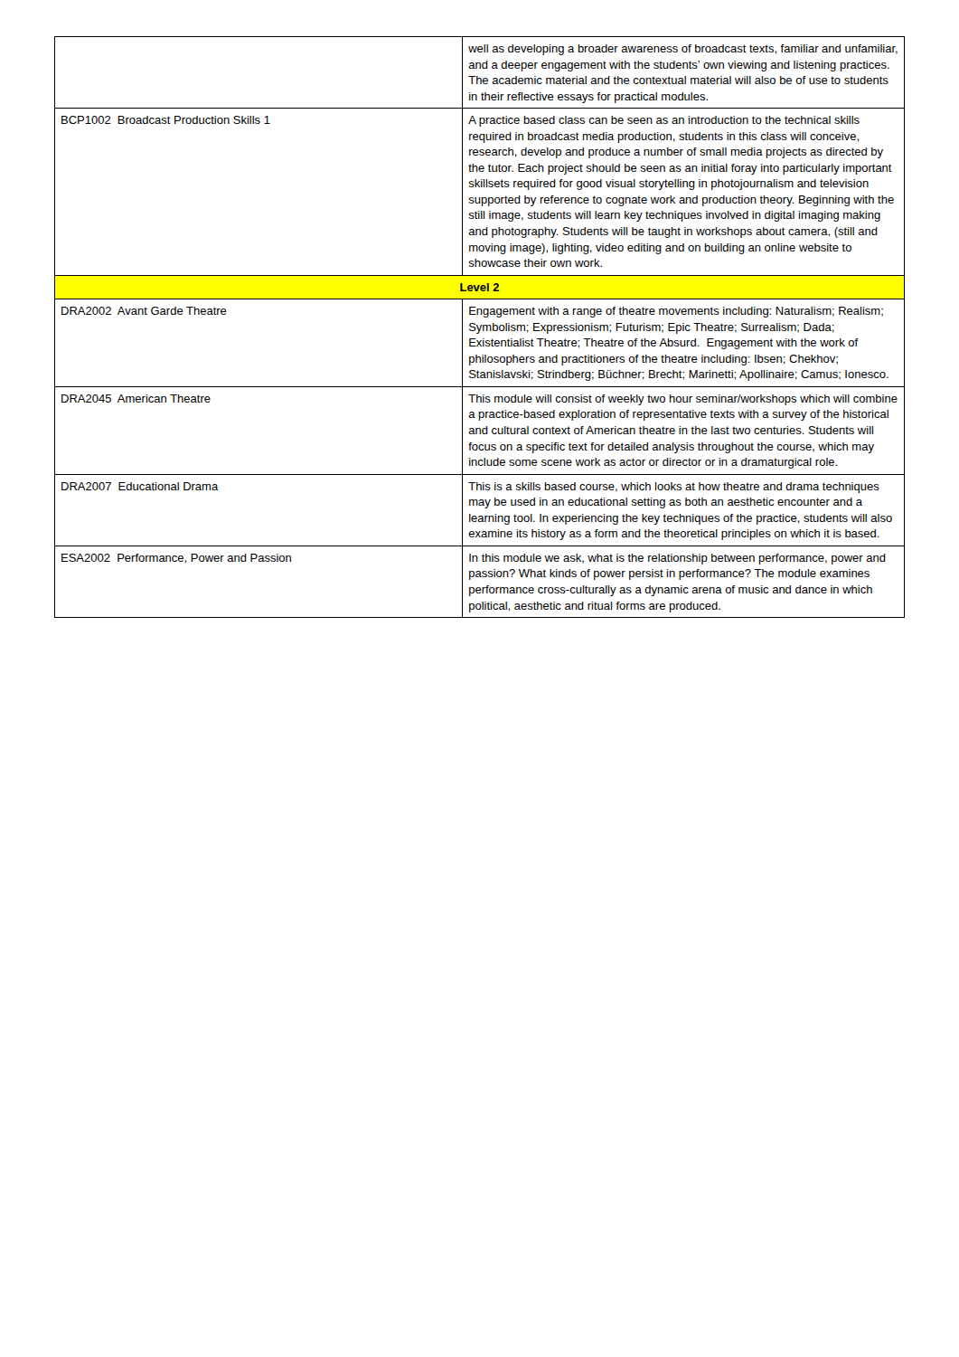| | well as developing a broader awareness of broadcast texts, familiar and unfamiliar, and a deeper engagement with the students’ own viewing and listening practices. The academic material and the contextual material will also be of use to students in their reflective essays for practical modules. |
| BCP1002 Broadcast Production Skills 1 | A practice based class can be seen as an introduction to the technical skills required in broadcast media production, students in this class will conceive, research, develop and produce a number of small media projects as directed by the tutor. Each project should be seen as an initial foray into particularly important skillsets required for good visual storytelling in photojournalism and television supported by reference to cognate work and production theory. Beginning with the still image, students will learn key techniques involved in digital imaging making and photography. Students will be taught in workshops about camera, (still and moving image), lighting, video editing and on building an online website to showcase their own work. |
| Level 2 |
| DRA2002 Avant Garde Theatre | Engagement with a range of theatre movements including: Naturalism; Realism; Symbolism; Expressionism; Futurism; Epic Theatre; Surrealism; Dada; Existentialist Theatre; Theatre of the Absurd. Engagement with the work of philosophers and practitioners of the theatre including: Ibsen; Chekhov; Stanislavski; Strindberg; Büchner; Brecht; Marinetti; Apollinaire; Camus; Ionesco. |
| DRA2045 American Theatre | This module will consist of weekly two hour seminar/workshops which will combine a practice-based exploration of representative texts with a survey of the historical and cultural context of American theatre in the last two centuries. Students will focus on a specific text for detailed analysis throughout the course, which may include some scene work as actor or director or in a dramaturgical role. |
| DRA2007 Educational Drama | This is a skills based course, which looks at how theatre and drama techniques may be used in an educational setting as both an aesthetic encounter and a learning tool. In experiencing the key techniques of the practice, students will also examine its history as a form and the theoretical principles on which it is based. |
| ESA2002 Performance, Power and Passion | In this module we ask, what is the relationship between performance, power and passion? What kinds of power persist in performance? The module examines performance cross-culturally as a dynamic arena of music and dance in which political, aesthetic and ritual forms are produced. |